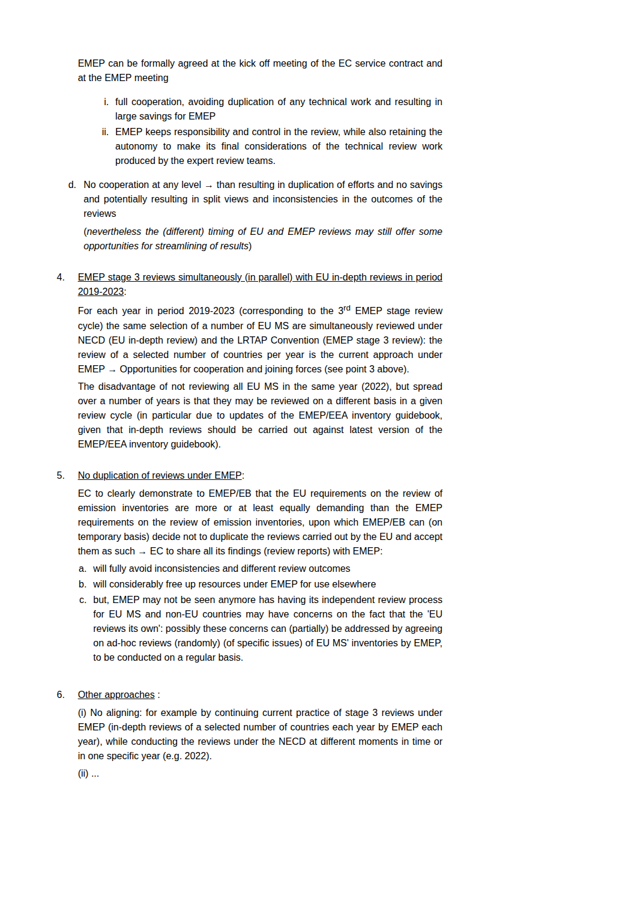EMEP can be formally agreed at the kick off meeting of the EC service contract and at the EMEP meeting
full cooperation, avoiding duplication of any technical work and resulting in large savings for EMEP
EMEP keeps responsibility and control in the review, while also retaining the autonomy to make its final considerations of the technical review work produced by the expert review teams.
d.
No cooperation at any level → than resulting in duplication of efforts and no savings and potentially resulting in split views and inconsistencies in the outcomes of the reviews
(nevertheless the (different) timing of EU and EMEP reviews may still offer some opportunities for streamlining of results)
4.
EMEP stage 3 reviews simultaneously (in parallel) with EU in-depth reviews in period 2019-2023:
For each year in period 2019-2023 (corresponding to the 3rd EMEP stage review cycle) the same selection of a number of EU MS are simultaneously reviewed under NECD (EU in-depth review) and the LRTAP Convention (EMEP stage 3 review): the review of a selected number of countries per year is the current approach under EMEP → Opportunities for cooperation and joining forces (see point 3 above).
The disadvantage of not reviewing all EU MS in the same year (2022), but spread over a number of years is that they may be reviewed on a different basis in a given review cycle (in particular due to updates of the EMEP/EEA inventory guidebook, given that in-depth reviews should be carried out against latest version of the EMEP/EEA inventory guidebook).
5.
No duplication of reviews under EMEP:
EC to clearly demonstrate to EMEP/EB that the EU requirements on the review of emission inventories are more or at least equally demanding than the EMEP requirements on the review of emission inventories, upon which EMEP/EB can (on temporary basis) decide not to duplicate the reviews carried out by the EU and accept them as such → EC to share all its findings (review reports) with EMEP:
will fully avoid inconsistencies and different review outcomes
will considerably free up resources under EMEP for use elsewhere
but, EMEP may not be seen anymore has having its independent review process for EU MS and non-EU countries may have concerns on the fact that the 'EU reviews its own': possibly these concerns can (partially) be addressed by agreeing on ad-hoc reviews (randomly) (of specific issues) of EU MS' inventories by EMEP, to be conducted on a regular basis.
6.
Other approaches :
(i) No aligning: for example by continuing current practice of stage 3 reviews under EMEP (in-depth reviews of a selected number of countries each year by EMEP each year), while conducting the reviews under the NECD at different moments in time or in one specific year (e.g. 2022).
(ii) ...